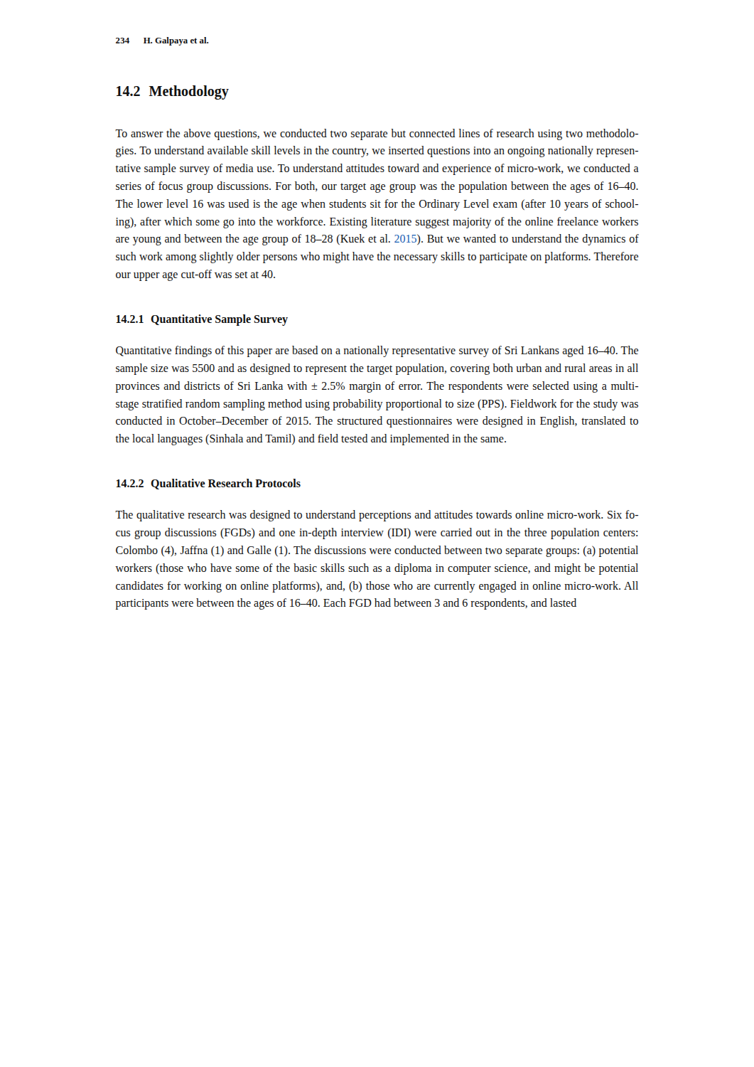234 H. Galpaya et al.
14.2 Methodology
To answer the above questions, we conducted two separate but connected lines of research using two methodologies. To understand available skill levels in the country, we inserted questions into an ongoing nationally representative sample survey of media use. To understand attitudes toward and experience of micro-work, we conducted a series of focus group discussions. For both, our target age group was the population between the ages of 16–40. The lower level 16 was used is the age when students sit for the Ordinary Level exam (after 10 years of schooling), after which some go into the workforce. Existing literature suggest majority of the online freelance workers are young and between the age group of 18–28 (Kuek et al. 2015). But we wanted to understand the dynamics of such work among slightly older persons who might have the necessary skills to participate on platforms. Therefore our upper age cut-off was set at 40.
14.2.1 Quantitative Sample Survey
Quantitative findings of this paper are based on a nationally representative survey of Sri Lankans aged 16–40. The sample size was 5500 and as designed to represent the target population, covering both urban and rural areas in all provinces and districts of Sri Lanka with ± 2.5% margin of error. The respondents were selected using a multi-stage stratified random sampling method using probability proportional to size (PPS). Fieldwork for the study was conducted in October–December of 2015. The structured questionnaires were designed in English, translated to the local languages (Sinhala and Tamil) and field tested and implemented in the same.
14.2.2 Qualitative Research Protocols
The qualitative research was designed to understand perceptions and attitudes towards online micro-work. Six focus group discussions (FGDs) and one in-depth interview (IDI) were carried out in the three population centers: Colombo (4), Jaffna (1) and Galle (1). The discussions were conducted between two separate groups: (a) potential workers (those who have some of the basic skills such as a diploma in computer science, and might be potential candidates for working on online platforms), and, (b) those who are currently engaged in online micro-work. All participants were between the ages of 16–40. Each FGD had between 3 and 6 respondents, and lasted